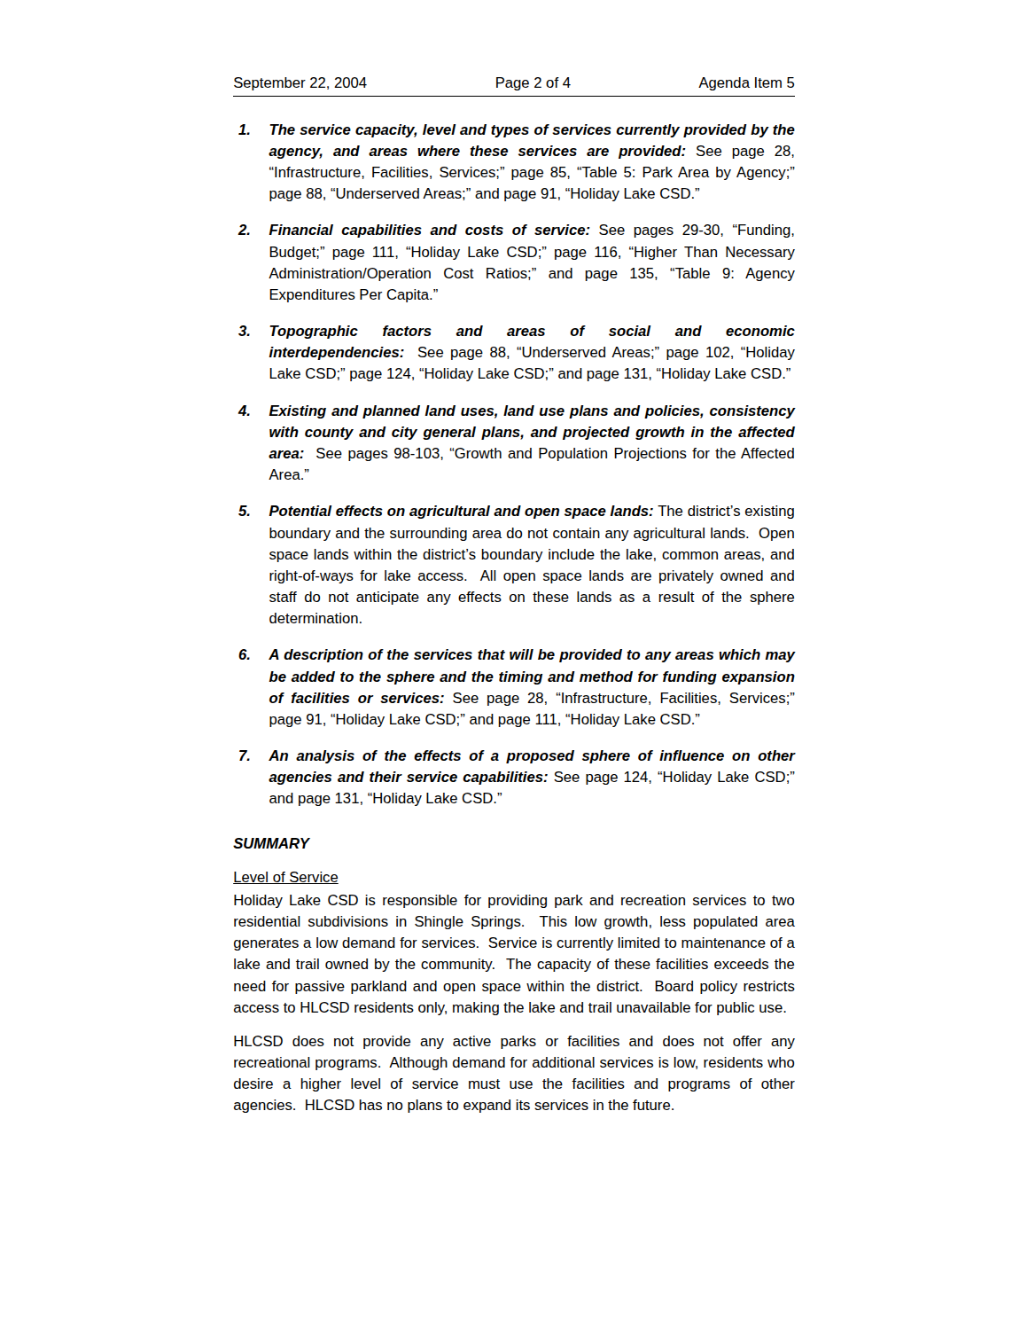September 22, 2004
Page 2 of 4
Agenda Item 5
The service capacity, level and types of services currently provided by the agency, and areas where these services are provided: See page 28, “Infrastructure, Facilities, Services;” page 85, “Table 5: Park Area by Agency;” page 88, “Underserved Areas;” and page 91, “Holiday Lake CSD.”
Financial capabilities and costs of service: See pages 29-30, “Funding, Budget;” page 111, “Holiday Lake CSD;” page 116, “Higher Than Necessary Administration/Operation Cost Ratios;” and page 135, “Table 9: Agency Expenditures Per Capita.”
Topographic factors and areas of social and economic interdependencies: See page 88, “Underserved Areas;” page 102, “Holiday Lake CSD;” page 124, “Holiday Lake CSD;” and page 131, “Holiday Lake CSD.”
Existing and planned land uses, land use plans and policies, consistency with county and city general plans, and projected growth in the affected area: See pages 98-103, “Growth and Population Projections for the Affected Area.”
Potential effects on agricultural and open space lands: The district’s existing boundary and the surrounding area do not contain any agricultural lands. Open space lands within the district’s boundary include the lake, common areas, and right-of-ways for lake access. All open space lands are privately owned and staff do not anticipate any effects on these lands as a result of the sphere determination.
A description of the services that will be provided to any areas which may be added to the sphere and the timing and method for funding expansion of facilities or services: See page 28, “Infrastructure, Facilities, Services;” page 91, “Holiday Lake CSD;” and page 111, “Holiday Lake CSD.”
An analysis of the effects of a proposed sphere of influence on other agencies and their service capabilities: See page 124, “Holiday Lake CSD;” and page 131, “Holiday Lake CSD.”
SUMMARY
Level of Service
Holiday Lake CSD is responsible for providing park and recreation services to two residential subdivisions in Shingle Springs. This low growth, less populated area generates a low demand for services. Service is currently limited to maintenance of a lake and trail owned by the community. The capacity of these facilities exceeds the need for passive parkland and open space within the district. Board policy restricts access to HLCSD residents only, making the lake and trail unavailable for public use.
HLCSD does not provide any active parks or facilities and does not offer any recreational programs. Although demand for additional services is low, residents who desire a higher level of service must use the facilities and programs of other agencies. HLCSD has no plans to expand its services in the future.